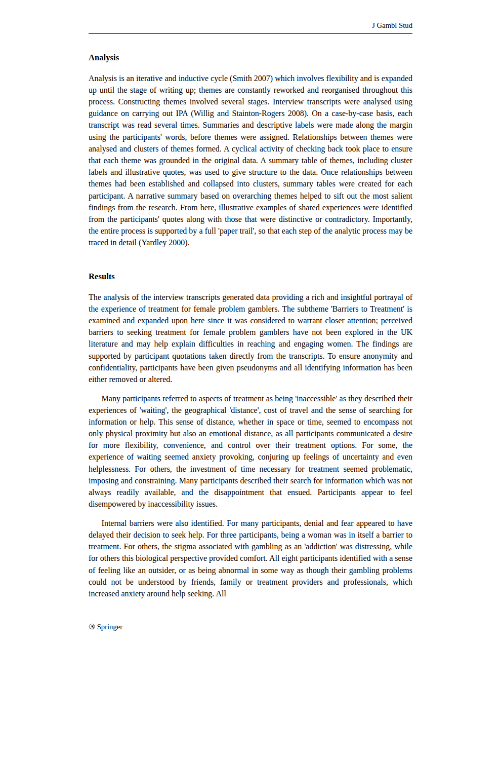J Gambl Stud
Analysis
Analysis is an iterative and inductive cycle (Smith 2007) which involves flexibility and is expanded up until the stage of writing up; themes are constantly reworked and reorganised throughout this process. Constructing themes involved several stages. Interview transcripts were analysed using guidance on carrying out IPA (Willig and Stainton-Rogers 2008). On a case-by-case basis, each transcript was read several times. Summaries and descriptive labels were made along the margin using the participants' words, before themes were assigned. Relationships between themes were analysed and clusters of themes formed. A cyclical activity of checking back took place to ensure that each theme was grounded in the original data. A summary table of themes, including cluster labels and illustrative quotes, was used to give structure to the data. Once relationships between themes had been established and collapsed into clusters, summary tables were created for each participant. A narrative summary based on overarching themes helped to sift out the most salient findings from the research. From here, illustrative examples of shared experiences were identified from the participants' quotes along with those that were distinctive or contradictory. Importantly, the entire process is supported by a full 'paper trail', so that each step of the analytic process may be traced in detail (Yardley 2000).
Results
The analysis of the interview transcripts generated data providing a rich and insightful portrayal of the experience of treatment for female problem gamblers. The subtheme 'Barriers to Treatment' is examined and expanded upon here since it was considered to warrant closer attention; perceived barriers to seeking treatment for female problem gamblers have not been explored in the UK literature and may help explain difficulties in reaching and engaging women. The findings are supported by participant quotations taken directly from the transcripts. To ensure anonymity and confidentiality, participants have been given pseudonyms and all identifying information has been either removed or altered.
Many participants referred to aspects of treatment as being 'inaccessible' as they described their experiences of 'waiting', the geographical 'distance', cost of travel and the sense of searching for information or help. This sense of distance, whether in space or time, seemed to encompass not only physical proximity but also an emotional distance, as all participants communicated a desire for more flexibility, convenience, and control over their treatment options. For some, the experience of waiting seemed anxiety provoking, conjuring up feelings of uncertainty and even helplessness. For others, the investment of time necessary for treatment seemed problematic, imposing and constraining. Many participants described their search for information which was not always readily available, and the disappointment that ensued. Participants appear to feel disempowered by inaccessibility issues.
Internal barriers were also identified. For many participants, denial and fear appeared to have delayed their decision to seek help. For three participants, being a woman was in itself a barrier to treatment. For others, the stigma associated with gambling as an 'addiction' was distressing, while for others this biological perspective provided comfort. All eight participants identified with a sense of feeling like an outsider, or as being abnormal in some way as though their gambling problems could not be understood by friends, family or treatment providers and professionals, which increased anxiety around help seeking. All
③ Springer